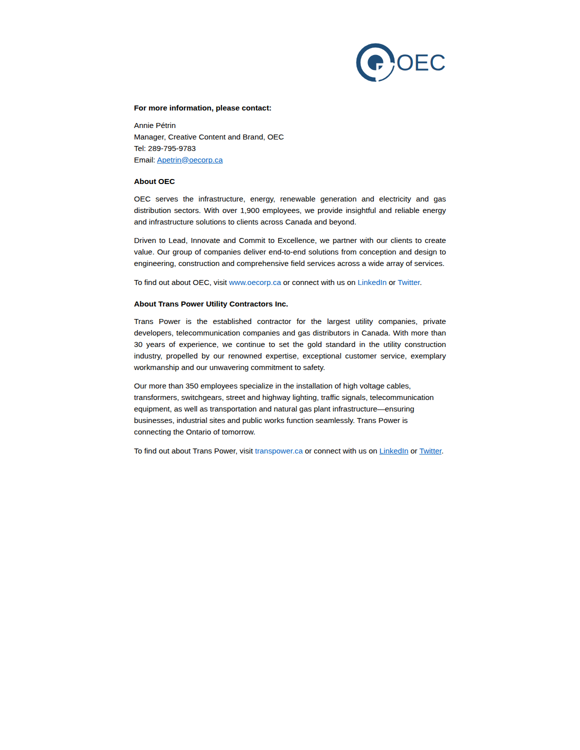OEC
For more information, please contact:
Annie Pétrin
Manager, Creative Content and Brand, OEC
Tel: 289-795-9783
Email: Apetrin@oecorp.ca
About OEC
OEC serves the infrastructure, energy, renewable generation and electricity and gas distribution sectors. With over 1,900 employees, we provide insightful and reliable energy and infrastructure solutions to clients across Canada and beyond.
Driven to Lead, Innovate and Commit to Excellence, we partner with our clients to create value. Our group of companies deliver end-to-end solutions from conception and design to engineering, construction and comprehensive field services across a wide array of services.
To find out about OEC, visit www.oecorp.ca or connect with us on LinkedIn or Twitter.
About Trans Power Utility Contractors Inc.
Trans Power is the established contractor for the largest utility companies, private developers, telecommunication companies and gas distributors in Canada. With more than 30 years of experience, we continue to set the gold standard in the utility construction industry, propelled by our renowned expertise, exceptional customer service, exemplary workmanship and our unwavering commitment to safety.
Our more than 350 employees specialize in the installation of high voltage cables, transformers, switchgears, street and highway lighting, traffic signals, telecommunication equipment, as well as transportation and natural gas plant infrastructure—ensuring businesses, industrial sites and public works function seamlessly. Trans Power is connecting the Ontario of tomorrow.
To find out about Trans Power, visit transpower.ca or connect with us on LinkedIn or Twitter.